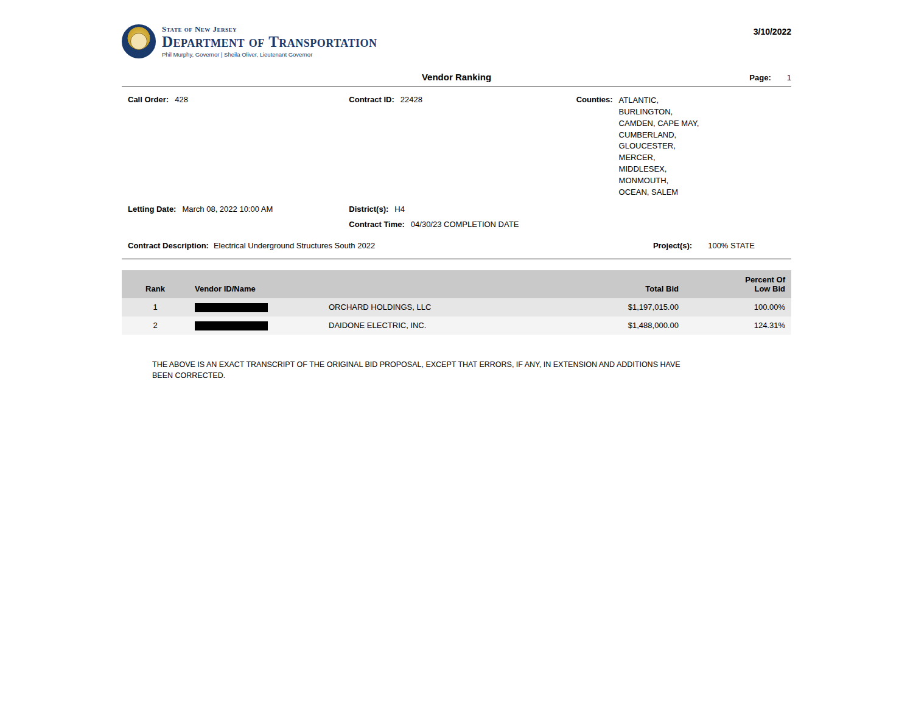State of New Jersey
Department of Transportation
Phil Murphy, Governor | Sheila Oliver, Lieutenant Governor
3/10/2022
Vendor Ranking
Page:1
Call Order: 428
Contract ID: 22428
Counties: ATLANTIC,
BURLINGTON,
CAMDEN, CAPE MAY,
CUMBERLAND,
GLOUCESTER,
MERCER,
MIDDLESEX,
MONMOUTH,
OCEAN, SALEM
Letting Date: March 08, 2022 10:00 AM
District(s): H4
Contract Time: 04/30/23 COMPLETION DATE
Contract Description: Electrical Underground Structures South 2022
Project(s): 100% STATE
| Rank | Vendor ID/Name | | Total Bid | Percent Of Low Bid |
| --- | --- | --- | --- | --- |
| 1 | | ORCHARD HOLDINGS, LLC | $1,197,015.00 | 100.00% |
| 2 | | DAIDONE ELECTRIC, INC. | $1,488,000.00 | 124.31% |
THE ABOVE IS AN EXACT TRANSCRIPT OF THE ORIGINAL BID PROPOSAL, EXCEPT THAT ERRORS, IF ANY, IN EXTENSION AND ADDITIONS HAVE BEEN CORRECTED.